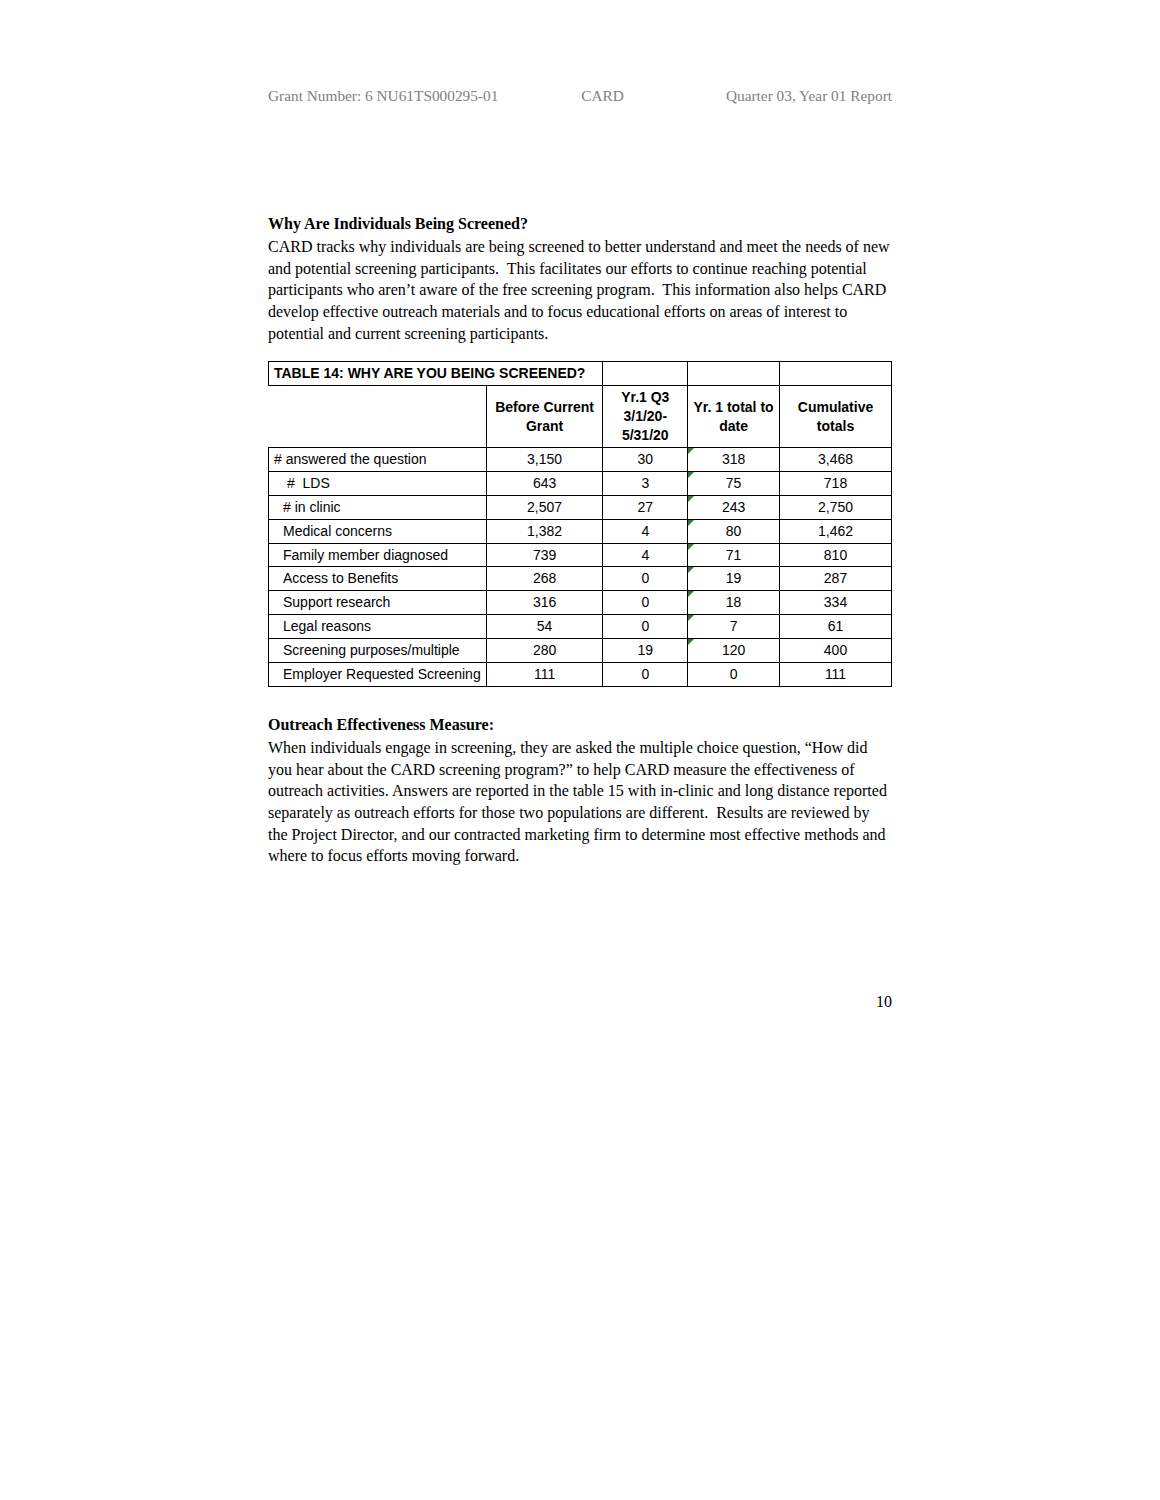Grant Number: 6 NU61TS000295-01 CARD Quarter 03, Year 01 Report
Why Are Individuals Being Screened?
CARD tracks why individuals are being screened to better understand and meet the needs of new and potential screening participants. This facilitates our efforts to continue reaching potential participants who aren’t aware of the free screening program. This information also helps CARD develop effective outreach materials and to focus educational efforts on areas of interest to potential and current screening participants.
| TABLE 14: WHY ARE YOU BEING SCREENED? | | | |
| | Before Current Grant | Yr.1 Q3 3/1/20-5/31/20 | Yr. 1 total to date | Cumulative totals |
| # answered the question | 3,150 | 30 | 318 | 3,468 |
| # LDS | 643 | 3 | 75 | 718 |
| # in clinic | 2,507 | 27 | 243 | 2,750 |
| Medical concerns | 1,382 | 4 | 80 | 1,462 |
| Family member diagnosed | 739 | 4 | 71 | 810 |
| Access to Benefits | 268 | 0 | 19 | 287 |
| Support research | 316 | 0 | 18 | 334 |
| Legal reasons | 54 | 0 | 7 | 61 |
| Screening purposes/multiple | 280 | 19 | 120 | 400 |
| Employer Requested Screening | 111 | 0 | 0 | 111 |
Outreach Effectiveness Measure:
When individuals engage in screening, they are asked the multiple choice question, “How did you hear about the CARD screening program?” to help CARD measure the effectiveness of outreach activities. Answers are reported in the table 15 with in-clinic and long distance reported separately as outreach efforts for those two populations are different. Results are reviewed by the Project Director, and our contracted marketing firm to determine most effective methods and where to focus efforts moving forward.
10